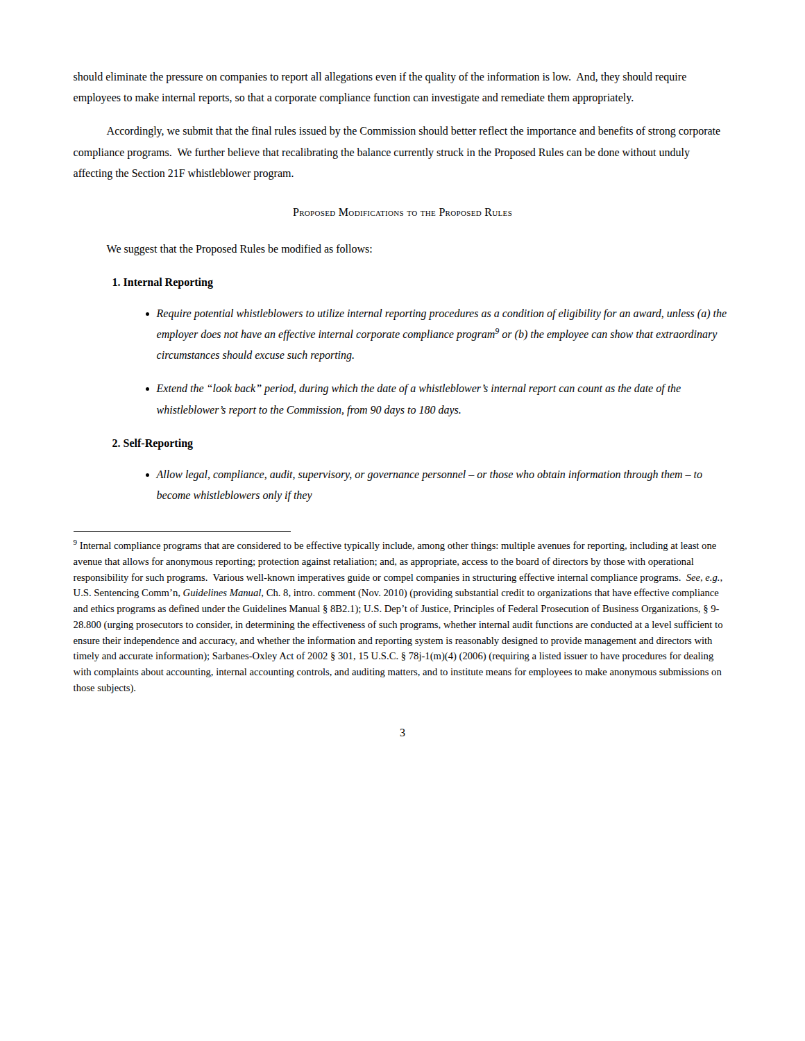should eliminate the pressure on companies to report all allegations even if the quality of the information is low. And, they should require employees to make internal reports, so that a corporate compliance function can investigate and remediate them appropriately.
Accordingly, we submit that the final rules issued by the Commission should better reflect the importance and benefits of strong corporate compliance programs. We further believe that recalibrating the balance currently struck in the Proposed Rules can be done without unduly affecting the Section 21F whistleblower program.
Proposed Modifications to the Proposed Rules
We suggest that the Proposed Rules be modified as follows:
Internal Reporting
Require potential whistleblowers to utilize internal reporting procedures as a condition of eligibility for an award, unless (a) the employer does not have an effective internal corporate compliance program9 or (b) the employee can show that extraordinary circumstances should excuse such reporting.
Extend the “look back” period, during which the date of a whistleblower’s internal report can count as the date of the whistleblower’s report to the Commission, from 90 days to 180 days.
Self-Reporting
Allow legal, compliance, audit, supervisory, or governance personnel – or those who obtain information through them – to become whistleblowers only if they
9 Internal compliance programs that are considered to be effective typically include, among other things: multiple avenues for reporting, including at least one avenue that allows for anonymous reporting; protection against retaliation; and, as appropriate, access to the board of directors by those with operational responsibility for such programs. Various well-known imperatives guide or compel companies in structuring effective internal compliance programs. See, e.g., U.S. Sentencing Comm’n, Guidelines Manual, Ch. 8, intro. comment (Nov. 2010) (providing substantial credit to organizations that have effective compliance and ethics programs as defined under the Guidelines Manual § 8B2.1); U.S. Dep’t of Justice, Principles of Federal Prosecution of Business Organizations, § 9-28.800 (urging prosecutors to consider, in determining the effectiveness of such programs, whether internal audit functions are conducted at a level sufficient to ensure their independence and accuracy, and whether the information and reporting system is reasonably designed to provide management and directors with timely and accurate information); Sarbanes-Oxley Act of 2002 § 301, 15 U.S.C. § 78j-1(m)(4) (2006) (requiring a listed issuer to have procedures for dealing with complaints about accounting, internal accounting controls, and auditing matters, and to institute means for employees to make anonymous submissions on those subjects).
3